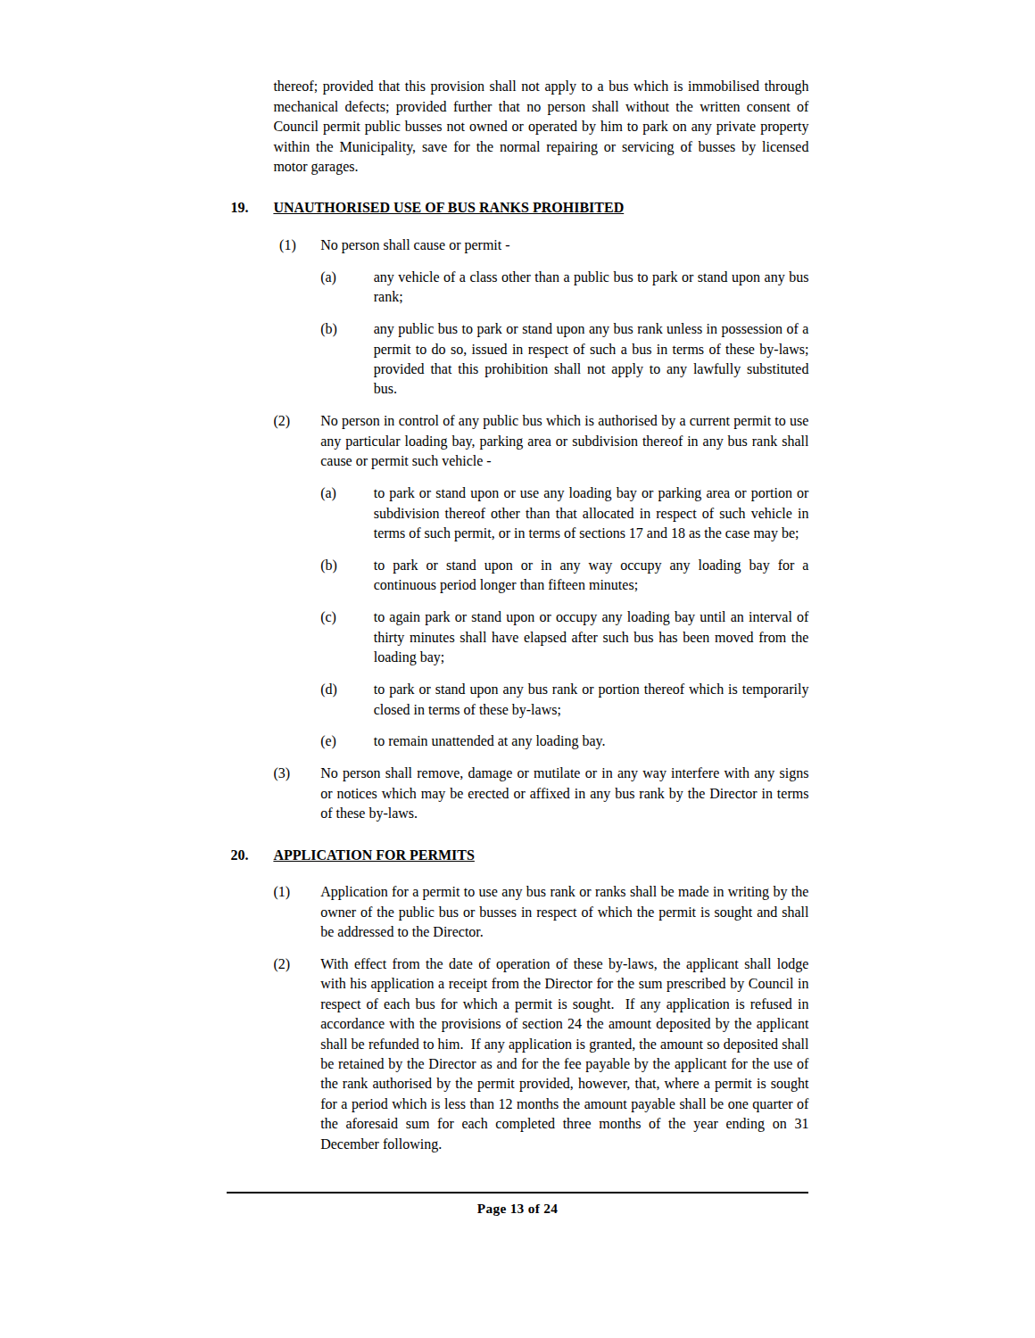thereof; provided that this provision shall not apply to a bus which is immobilised through mechanical defects; provided further that no person shall without the written consent of Council permit public busses not owned or operated by him to park on any private property within the Municipality, save for the normal repairing or servicing of busses by licensed motor garages.
19. UNAUTHORISED USE OF BUS RANKS PROHIBITED
(1) No person shall cause or permit -
(a) any vehicle of a class other than a public bus to park or stand upon any bus rank;
(b) any public bus to park or stand upon any bus rank unless in possession of a permit to do so, issued in respect of such a bus in terms of these by-laws; provided that this prohibition shall not apply to any lawfully substituted bus.
(2) No person in control of any public bus which is authorised by a current permit to use any particular loading bay, parking area or subdivision thereof in any bus rank shall cause or permit such vehicle -
(a) to park or stand upon or use any loading bay or parking area or portion or subdivision thereof other than that allocated in respect of such vehicle in terms of such permit, or in terms of sections 17 and 18 as the case may be;
(b) to park or stand upon or in any way occupy any loading bay for a continuous period longer than fifteen minutes;
(c) to again park or stand upon or occupy any loading bay until an interval of thirty minutes shall have elapsed after such bus has been moved from the loading bay;
(d) to park or stand upon any bus rank or portion thereof which is temporarily closed in terms of these by-laws;
(e) to remain unattended at any loading bay.
(3) No person shall remove, damage or mutilate or in any way interfere with any signs or notices which may be erected or affixed in any bus rank by the Director in terms of these by-laws.
20. APPLICATION FOR PERMITS
(1) Application for a permit to use any bus rank or ranks shall be made in writing by the owner of the public bus or busses in respect of which the permit is sought and shall be addressed to the Director.
(2) With effect from the date of operation of these by-laws, the applicant shall lodge with his application a receipt from the Director for the sum prescribed by Council in respect of each bus for which a permit is sought. If any application is refused in accordance with the provisions of section 24 the amount deposited by the applicant shall be refunded to him. If any application is granted, the amount so deposited shall be retained by the Director as and for the fee payable by the applicant for the use of the rank authorised by the permit provided, however, that, where a permit is sought for a period which is less than 12 months the amount payable shall be one quarter of the aforesaid sum for each completed three months of the year ending on 31 December following.
Page 13 of 24